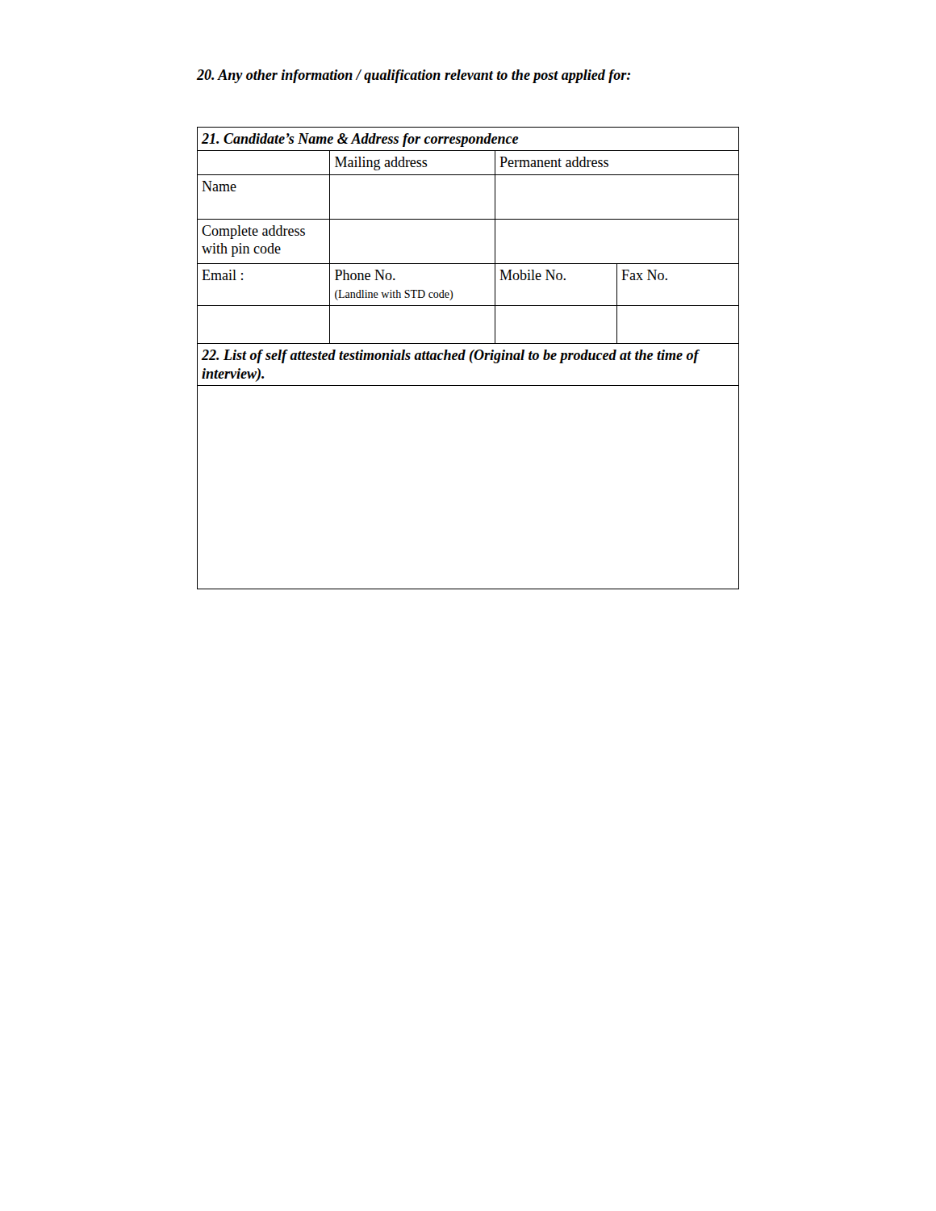20. Any other information / qualification relevant to the post applied for:
| 21. Candidate’s Name & Address for correspondence |
| | Mailing address | Permanent address | |
| Name | | | |
| Complete address with pin code | | | |
| Email : | Phone No. (Landline with STD code) | Mobile No. | Fax No. |
| 22. List of self attested testimonials attached (Original to be produced at the time of interview). |